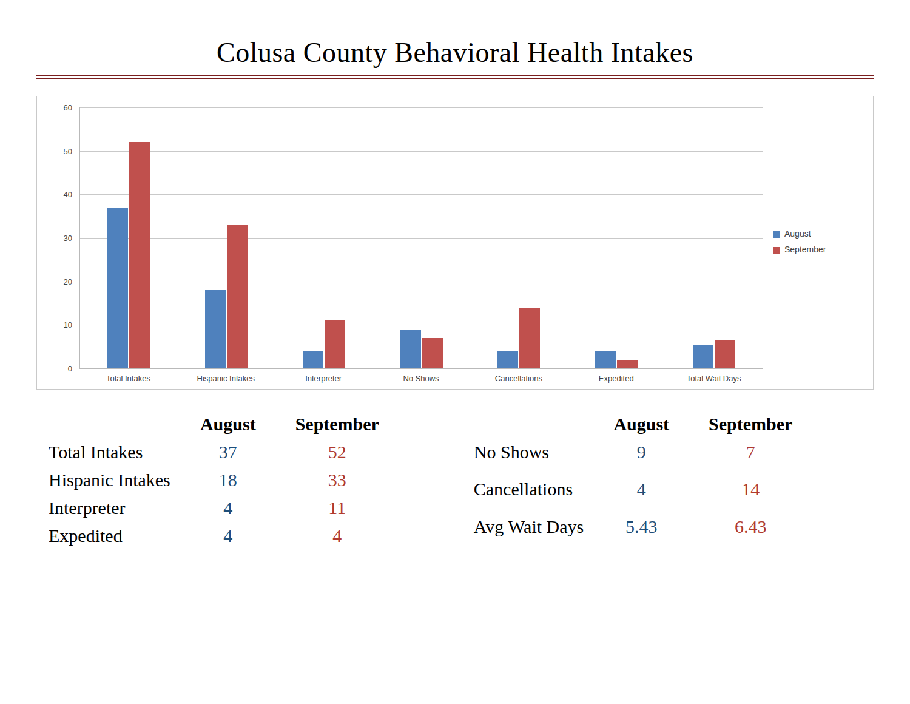Colusa County Behavioral Health Intakes
60 50 40 30 20 10 0
Total Intakes
Hispanic Intakes
Interpreter
No Shows
Cancellations
Expedited
Total Wait Days
August
September
| | August | September |
| --- | --- | --- |
| Total Intakes | 37 | 52 |
| Hispanic Intakes | 18 | 33 |
| Interpreter | 4 | 11 |
| Expedited | 4 | 4 |
| | August | September |
| --- | --- | --- |
| No Shows | 9 | 7 |
| Cancellations | 4 | 14 |
| Avg Wait Days | 5.43 | 6.43 |